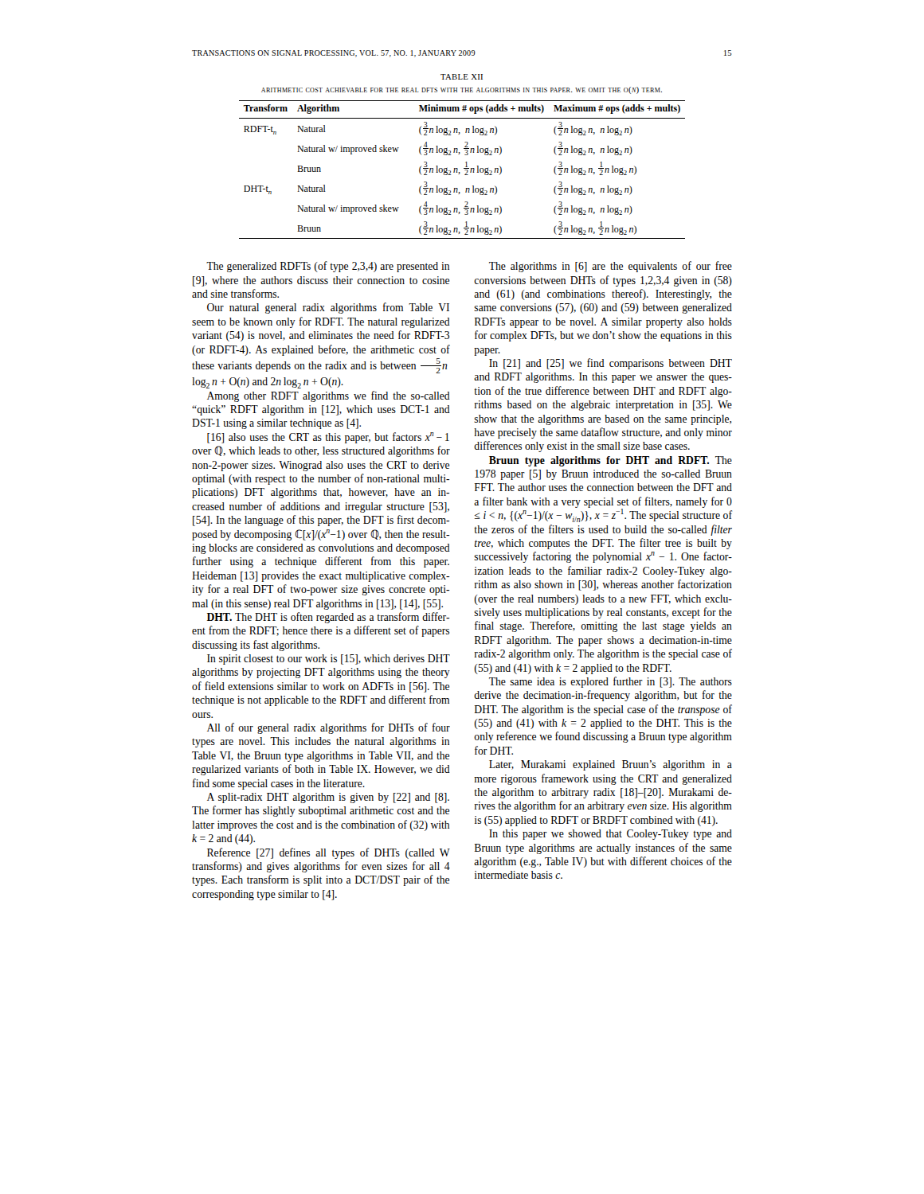Transactions on Signal Processing, Vol. 57, No. 1, January 2009
15
TABLE XII Arithmetic cost achievable for the real DFTs with the algorithms in this paper. We omit the O(n) term.
| Transform | Algorithm | Minimum # ops (adds + mults) | Maximum # ops (adds + mults) |
| --- | --- | --- | --- |
| RDFT-t n | Natural | ( 3 2 n log 2 n , n log 2 n ) | ( 3 2 n log 2 n , n log 2 n ) |
| | Natural w/ improved skew | ( 4 3 n log 2 n , 2 3 n log 2 n ) | ( 3 2 n log 2 n , n log 2 n ) |
| | Bruun | ( 3 2 n log 2 n , 1 2 n log 2 n ) | ( 3 2 n log 2 n , 1 2 n log 2 n ) |
| DHT-t n | Natural | ( 3 2 n log 2 n , n log 2 n ) | ( 3 2 n log 2 n , n log 2 n ) |
| | Natural w/ improved skew | ( 4 3 n log 2 n , 2 3 n log 2 n ) | ( 3 2 n log 2 n , n log 2 n ) |
| | Bruun | ( 3 2 n log 2 n , 1 2 n log 2 n ) | ( 3 2 n log 2 n , 1 2 n log 2 n ) |
The generalized RDFTs (of type 2,3,4) are presented in [9], where the authors discuss their connection to cosine and sine transforms.
Our natural general radix algorithms from Table VI seem to be known only for RDFT. The natural regularized variant (54) is novel, and eliminates the need for RDFT-3 (or RDFT-4). As explained before, the arithmetic cost of these variants depends on the radix and is between 52 n log2 n + O(n) and 2n log2 n + O(n).
Among other RDFT algorithms we find the so-called “quick” RDFT algorithm in [12], which uses DCT-1 and DST-1 using a similar technique as [4].
[16] also uses the CRT as this paper, but factors xn − 1 over ℚ, which leads to other, less structured algorithms for non-2-power sizes. Winograd also uses the CRT to derive optimal (with respect to the number of non-rational multiplications) DFT algorithms that, however, have an increased number of additions and irregular structure [53], [54]. In the language of this paper, the DFT is first decomposed by decomposing ℂ[x]/(xn−1) over ℚ, then the resulting blocks are considered as convolutions and decomposed further using a technique different from this paper. Heideman [13] provides the exact multiplicative complexity for a real DFT of two-power size gives concrete optimal (in this sense) real DFT algorithms in [13], [14], [55].
DHT. The DHT is often regarded as a transform different from the RDFT; hence there is a different set of papers discussing its fast algorithms.
In spirit closest to our work is [15], which derives DHT algorithms by projecting DFT algorithms using the theory of field extensions similar to work on ADFTs in [56]. The technique is not applicable to the RDFT and different from ours.
All of our general radix algorithms for DHTs of four types are novel. This includes the natural algorithms in Table VI, the Bruun type algorithms in Table VII, and the regularized variants of both in Table IX. However, we did find some special cases in the literature.
A split-radix DHT algorithm is given by [22] and [8]. The former has slightly suboptimal arithmetic cost and the latter improves the cost and is the combination of (32) with k = 2 and (44).
Reference [27] defines all types of DHTs (called W transforms) and gives algorithms for even sizes for all 4 types. Each transform is split into a DCT/DST pair of the corresponding type similar to [4].
The algorithms in [6] are the equivalents of our free conversions between DHTs of types 1,2,3,4 given in (58) and (61) (and combinations thereof). Interestingly, the same conversions (57), (60) and (59) between generalized RDFTs appear to be novel. A similar property also holds for complex DFTs, but we don’t show the equations in this paper.
In [21] and [25] we find comparisons between DHT and RDFT algorithms. In this paper we answer the question of the true difference between DHT and RDFT algorithms based on the algebraic interpretation in [35]. We show that the algorithms are based on the same principle, have precisely the same dataflow structure, and only minor differences only exist in the small size base cases.
Bruun type algorithms for DHT and RDFT. The 1978 paper [5] by Bruun introduced the so-called Bruun FFT. The author uses the connection between the DFT and a filter bank with a very special set of filters, namely for 0 ≤ i < n, {(xn−1)/(x − wi/n)}, x = z−1. The special structure of the zeros of the filters is used to build the so-called filter tree, which computes the DFT. The filter tree is built by successively factoring the polynomial xn − 1. One factorization leads to the familiar radix-2 Cooley-Tukey algorithm as also shown in [30], whereas another factorization (over the real numbers) leads to a new FFT, which exclusively uses multiplications by real constants, except for the final stage. Therefore, omitting the last stage yields an RDFT algorithm. The paper shows a decimation-in-time radix-2 algorithm only. The algorithm is the special case of (55) and (41) with k = 2 applied to the RDFT.
The same idea is explored further in [3]. The authors derive the decimation-in-frequency algorithm, but for the DHT. The algorithm is the special case of the transpose of (55) and (41) with k = 2 applied to the DHT. This is the only reference we found discussing a Bruun type algorithm for DHT.
Later, Murakami explained Bruun’s algorithm in a more rigorous framework using the CRT and generalized the algorithm to arbitrary radix [18]–[20]. Murakami derives the algorithm for an arbitrary even size. His algorithm is (55) applied to RDFT or BRDFT combined with (41).
In this paper we showed that Cooley-Tukey type and Bruun type algorithms are actually instances of the same algorithm (e.g., Table IV) but with different choices of the intermediate basis c.